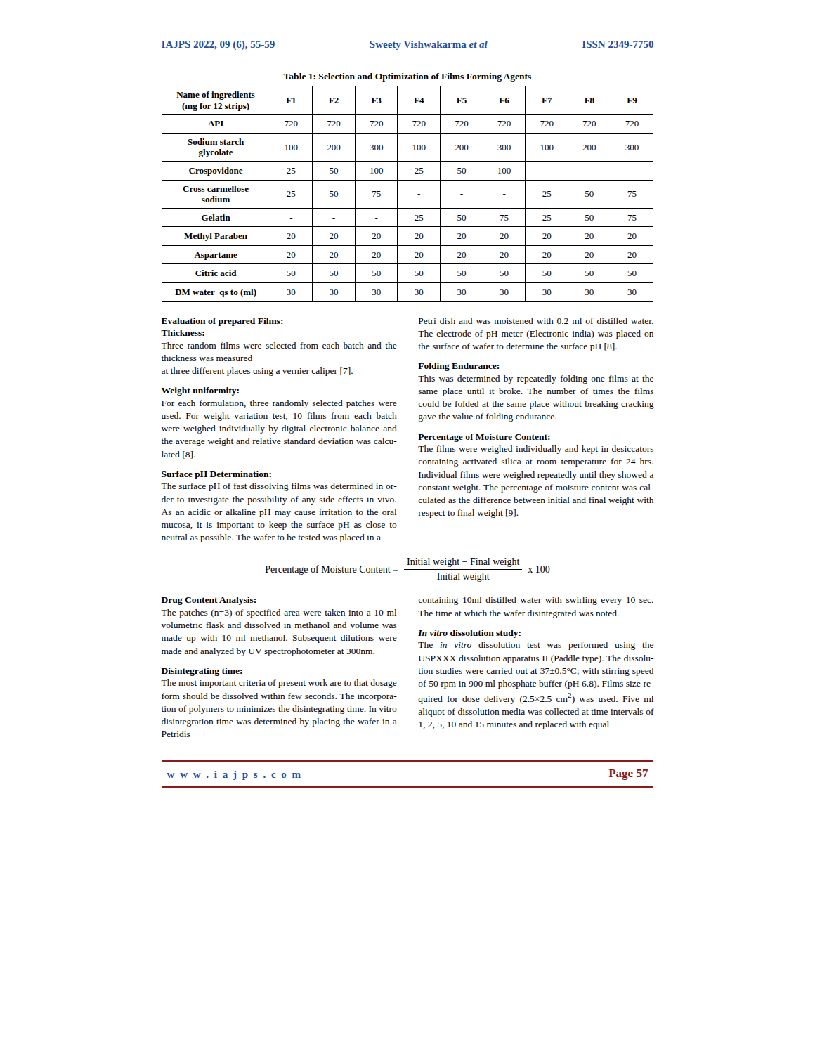IAJPS 2022, 09 (6), 55-59
Sweety Vishwakarma et al
ISSN 2349-7750
Table 1: Selection and Optimization of Films Forming Agents
| Name of ingredients (mg for 12 strips) | F1 | F2 | F3 | F4 | F5 | F6 | F7 | F8 | F9 |
| --- | --- | --- | --- | --- | --- | --- | --- | --- | --- |
| API | 720 | 720 | 720 | 720 | 720 | 720 | 720 | 720 | 720 |
| Sodium starch glycolate | 100 | 200 | 300 | 100 | 200 | 300 | 100 | 200 | 300 |
| Crospovidone | 25 | 50 | 100 | 25 | 50 | 100 | - | - | - |
| Cross carmellose sodium | 25 | 50 | 75 | - | - | - | 25 | 50 | 75 |
| Gelatin | - | - | - | 25 | 50 | 75 | 25 | 50 | 75 |
| Methyl Paraben | 20 | 20 | 20 | 20 | 20 | 20 | 20 | 20 | 20 |
| Aspartame | 20 | 20 | 20 | 20 | 20 | 20 | 20 | 20 | 20 |
| Citric acid | 50 | 50 | 50 | 50 | 50 | 50 | 50 | 50 | 50 |
| DM water qs to (ml) | 30 | 30 | 30 | 30 | 30 | 30 | 30 | 30 | 30 |
Evaluation of prepared Films:
Thickness:
Three random films were selected from each batch and the thickness was measured
at three different places using a vernier caliper [7].
Weight uniformity:
For each formulation, three randomly selected patches were used. For weight variation test, 10 films from each batch were weighed individually by digital electronic balance and the average weight and relative standard deviation was calculated [8].
Surface pH Determination:
The surface pH of fast dissolving films was determined in order to investigate the possibility of any side effects in vivo. As an acidic or alkaline pH may cause irritation to the oral mucosa, it is important to keep the surface pH as close to neutral as possible. The wafer to be tested was placed in a
Petri dish and was moistened with 0.2 ml of distilled water. The electrode of pH meter (Electronic india) was placed on the surface of wafer to determine the surface pH [8].
Folding Endurance:
This was determined by repeatedly folding one films at the same place until it broke. The number of times the films could be folded at the same place without breaking cracking gave the value of folding endurance.
Percentage of Moisture Content:
The films were weighed individually and kept in desiccators containing activated silica at room temperature for 24 hrs. Individual films were weighed repeatedly until they showed a constant weight. The percentage of moisture content was calculated as the difference between initial and final weight with respect to final weight [9].
Percentage of Moisture Content = Initial weight − Final weight Initial weight x 100
Drug Content Analysis:
The patches (n=3) of specified area were taken into a 10 ml volumetric flask and dissolved in methanol and volume was made up with 10 ml methanol. Subsequent dilutions were made and analyzed by UV spectrophotometer at 300nm.
Disintegrating time:
The most important criteria of present work are to that dosage form should be dissolved within few seconds. The incorporation of polymers to minimizes the disintegrating time. In vitro disintegration time was determined by placing the wafer in a Petridis
containing 10ml distilled water with swirling every 10 sec. The time at which the wafer disintegrated was noted.
In vitro dissolution study:
The in vitro dissolution test was performed using the USPXXX dissolution apparatus II (Paddle type). The dissolution studies were carried out at 37±0.5°C; with stirring speed of 50 rpm in 900 ml phosphate buffer (pH 6.8). Films size required for dose delivery (2.5×2.5 cm2) was used. Five ml aliquot of dissolution media was collected at time intervals of 1, 2, 5, 10 and 15 minutes and replaced with equal
w w w . i a j p s . c o m
Page 57